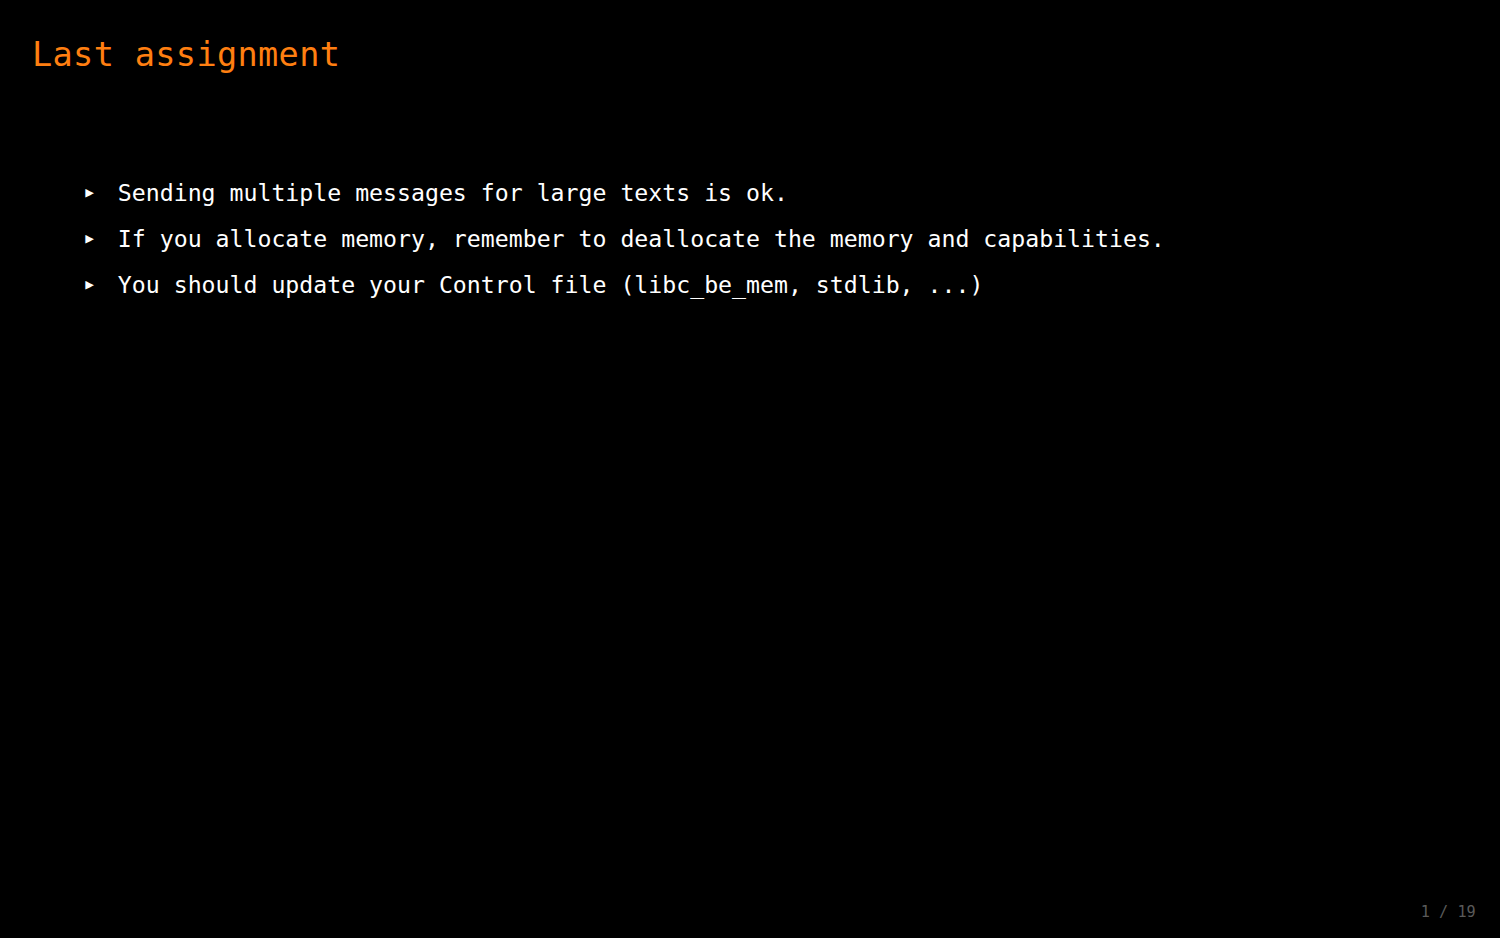Last assignment
Sending multiple messages for large texts is ok.
If you allocate memory, remember to deallocate the memory and capabilities.
You should update your Control file (libc_be_mem, stdlib, ...)
1 / 19